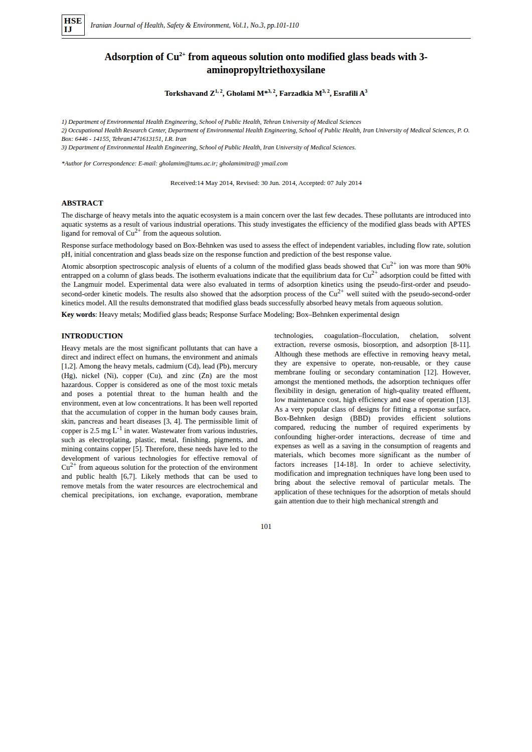HSE IJ
Iranian Journal of Health, Safety & Environment, Vol.1, No.3, pp.101-110
Adsorption of Cu2+ from aqueous solution onto modified glass beads with 3-aminopropyltriethoxysilane
Torkshavand Z1, 2, Gholami M*3, 2, Farzadkia M3, 2, Esrafili A3
1) Department of Environmental Health Engineering, School of Public Health, Tehran University of Medical Sciences
2) Occupational Health Research Center, Department of Environmental Health Engineering, School of Public Health, Iran University of Medical Sciences, P. O. Box: 6446 - 14155, Tehran1471613151, I.R. Iran
3) Department of Environmental Health Engineering, School of Public Health, Iran University of Medical Sciences.
*Author for Correspondence: E-mail: gholamim@tums.ac.ir; gholamimitra@ ymail.com
Received:14 May 2014, Revised: 30 Jun. 2014, Accepted: 07 July 2014
Abstract
The discharge of heavy metals into the aquatic ecosystem is a main concern over the last few decades. These pollutants are introduced into aquatic systems as a result of various industrial operations. This study investigates the efficiency of the modified glass beads with APTES ligand for removal of Cu2+ from the aqueous solution.
Response surface methodology based on Box-Behnken was used to assess the effect of independent variables, including flow rate, solution pH, initial concentration and glass beads size on the response function and prediction of the best response value.
Atomic absorption spectroscopic analysis of eluents of a column of the modified glass beads showed that Cu2+ ion was more than 90% entrapped on a column of glass beads. The isotherm evaluations indicate that the equilibrium data for Cu2+ adsorption could be fitted with the Langmuir model. Experimental data were also evaluated in terms of adsorption kinetics using the pseudo-first-order and pseudo-second-order kinetic models. The results also showed that the adsorption process of the Cu2+ well suited with the pseudo-second-order kinetics model. All the results demonstrated that modified glass beads successfully absorbed heavy metals from aqueous solution.
Key words: Heavy metals; Modified glass beads; Response Surface Modeling; Box–Behnken experimental design
Introduction
Heavy metals are the most significant pollutants that can have a direct and indirect effect on humans, the environment and animals [1,2]. Among the heavy metals, cadmium (Cd), lead (Pb), mercury (Hg), nickel (Ni), copper (Cu), and zinc (Zn) are the most hazardous. Copper is considered as one of the most toxic metals and poses a potential threat to the human health and the environment, even at low concentrations. It has been well reported that the accumulation of copper in the human body causes brain, skin, pancreas and heart diseases [3, 4]. The permissible limit of copper is 2.5 mg L-1 in water. Wastewater from various industries, such as electroplating, plastic, metal, finishing, pigments, and mining contains copper [5]. Therefore, these needs have led to the development of various technologies for effective removal of Cu2+ from aqueous solution for the protection of the environment and public health [6,7]. Likely methods that can be used to remove metals from the water resources are electrochemical and chemical precipitations, ion exchange, evaporation, membrane technologies, coagulation–flocculation, chelation, solvent extraction, reverse osmosis, biosorption, and adsorption [8-11]. Although these methods are effective in removing heavy metal, they are expensive to operate, non-reusable, or they cause membrane fouling or secondary contamination [12]. However, amongst the mentioned methods, the adsorption techniques offer flexibility in design, generation of high-quality treated effluent, low maintenance cost, high efficiency and ease of operation [13]. As a very popular class of designs for fitting a response surface, Box-Behnken design (BBD) provides efficient solutions compared, reducing the number of required experiments by confounding higher-order interactions, decrease of time and expenses as well as a saving in the consumption of reagents and materials, which becomes more significant as the number of factors increases [14-18]. In order to achieve selectivity, modification and impregnation techniques have long been used to bring about the selective removal of particular metals. The application of these techniques for the adsorption of metals should gain attention due to their high mechanical strength and
101